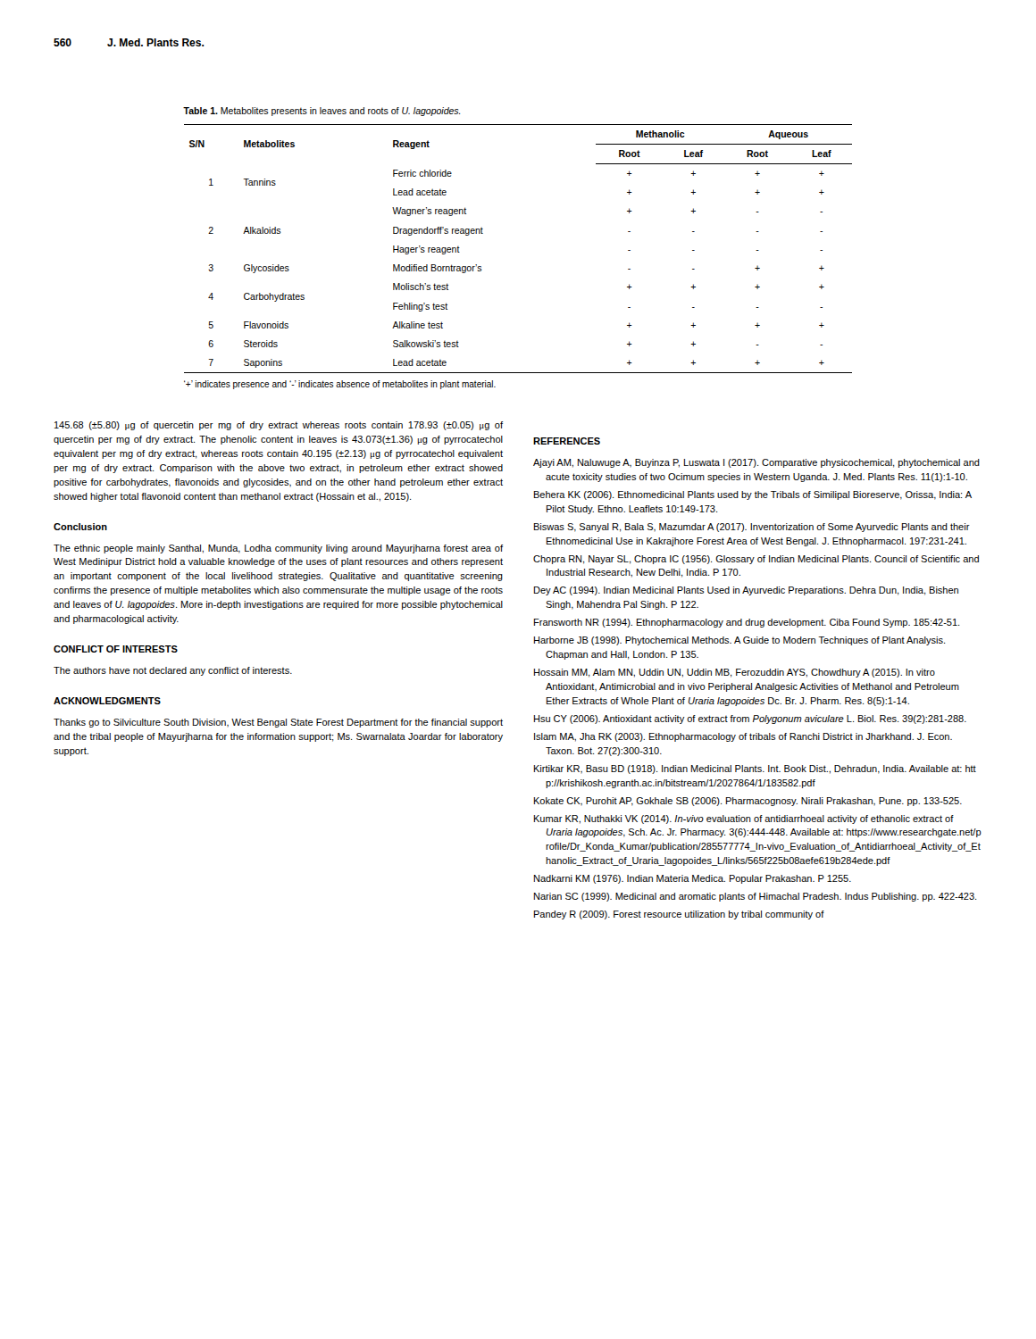560 J. Med. Plants Res.
Table 1. Metabolites presents in leaves and roots of U. lagopoides.
| S/N | Metabolites | Reagent | Methanolic | Aqueous |
| --- | --- | --- | --- | --- |
| Root | Leaf | Root | Leaf |
| 1 | Tannins | Ferric chloride | + | + | + | + |
| Lead acetate | + | + | + | + |
| 2 | Alkaloids | Wagner’s reagent | + | + | - | - |
| Dragendorff’s reagent | - | - | - | - |
| Hager’s reagent | - | - | - | - |
| 3 | Glycosides | Modified Borntragor’s | - | - | + | + |
| 4 | Carbohydrates | Molisch’s test | + | + | + | + |
| Fehling’s test | - | - | - | - |
| 5 | Flavonoids | Alkaline test | + | + | + | + |
| 6 | Steroids | Salkowski’s test | + | + | - | - |
| 7 | Saponins | Lead acetate | + | + | + | + |
‘+’ indicates presence and ‘-’ indicates absence of metabolites in plant material.
145.68 (±5.80) μg of quercetin per mg of dry extract whereas roots contain 178.93 (±0.05) μg of quercetin per mg of dry extract. The phenolic content in leaves is 43.073(±1.36) μg of pyrrocatechol equivalent per mg of dry extract, whereas roots contain 40.195 (±2.13) μg of pyrrocatechol equivalent per mg of dry extract. Comparison with the above two extract, in petroleum ether extract showed positive for carbohydrates, flavonoids and glycosides, and on the other hand petroleum ether extract showed higher total flavonoid content than methanol extract (Hossain et al., 2015).
Conclusion
The ethnic people mainly Santhal, Munda, Lodha community living around Mayurjharna forest area of West Medinipur District hold a valuable knowledge of the uses of plant resources and others represent an important component of the local livelihood strategies. Qualitative and quantitative screening confirms the presence of multiple metabolites which also commensurate the multiple usage of the roots and leaves of U. lagopoides. More in-depth investigations are required for more possible phytochemical and pharmacological activity.
CONFLICT OF INTERESTS
The authors have not declared any conflict of interests.
ACKNOWLEDGMENTS
Thanks go to Silviculture South Division, West Bengal State Forest Department for the financial support and the tribal people of Mayurjharna for the information support; Ms. Swarnalata Joardar for laboratory support.
REFERENCES
Ajayi AM, Naluwuge A, Buyinza P, Luswata I (2017). Comparative physicochemical, phytochemical and acute toxicity studies of two Ocimum species in Western Uganda. J. Med. Plants Res. 11(1):1-10.
Behera KK (2006). Ethnomedicinal Plants used by the Tribals of Similipal Bioreserve, Orissa, India: A Pilot Study. Ethno. Leaflets 10:149-173.
Biswas S, Sanyal R, Bala S, Mazumdar A (2017). Inventorization of Some Ayurvedic Plants and their Ethnomedicinal Use in Kakrajhore Forest Area of West Bengal. J. Ethnopharmacol. 197:231-241.
Chopra RN, Nayar SL, Chopra IC (1956). Glossary of Indian Medicinal Plants. Council of Scientific and Industrial Research, New Delhi, India. P 170.
Dey AC (1994). Indian Medicinal Plants Used in Ayurvedic Preparations. Dehra Dun, India, Bishen Singh, Mahendra Pal Singh. P 122.
Fransworth NR (1994). Ethnopharmacology and drug development. Ciba Found Symp. 185:42-51.
Harborne JB (1998). Phytochemical Methods. A Guide to Modern Techniques of Plant Analysis. Chapman and Hall, London. P 135.
Hossain MM, Alam MN, Uddin UN, Uddin MB, Ferozuddin AYS, Chowdhury A (2015). In vitro Antioxidant, Antimicrobial and in vivo Peripheral Analgesic Activities of Methanol and Petroleum Ether Extracts of Whole Plant of Uraria lagopoides Dc. Br. J. Pharm. Res. 8(5):1-14.
Hsu CY (2006). Antioxidant activity of extract from Polygonum aviculare L. Biol. Res. 39(2):281-288.
Islam MA, Jha RK (2003). Ethnopharmacology of tribals of Ranchi District in Jharkhand. J. Econ. Taxon. Bot. 27(2):300-310.
Kirtikar KR, Basu BD (1918). Indian Medicinal Plants. Int. Book Dist., Dehradun, India. Available at: http://krishikosh.egranth.ac.in/bitstream/1/2027864/1/183582.pdf
Kokate CK, Purohit AP, Gokhale SB (2006). Pharmacognosy. Nirali Prakashan, Pune. pp. 133-525.
Kumar KR, Nuthakki VK (2014). In-vivo evaluation of antidiarrhoeal activity of ethanolic extract of Uraria lagopoides, Sch. Ac. Jr. Pharmacy. 3(6):444-448. Available at: https://www.researchgate.net/profile/Dr_Konda_Kumar/publication/285577774_In-vivo_Evaluation_of_Antidiarrhoeal_Activity_of_Ethanolic_Extract_of_Uraria_lagopoides_L/links/565f225b08aefe619b284ede.pdf
Nadkarni KM (1976). Indian Materia Medica. Popular Prakashan. P 1255.
Narian SC (1999). Medicinal and aromatic plants of Himachal Pradesh. Indus Publishing. pp. 422-423.
Pandey R (2009). Forest resource utilization by tribal community of